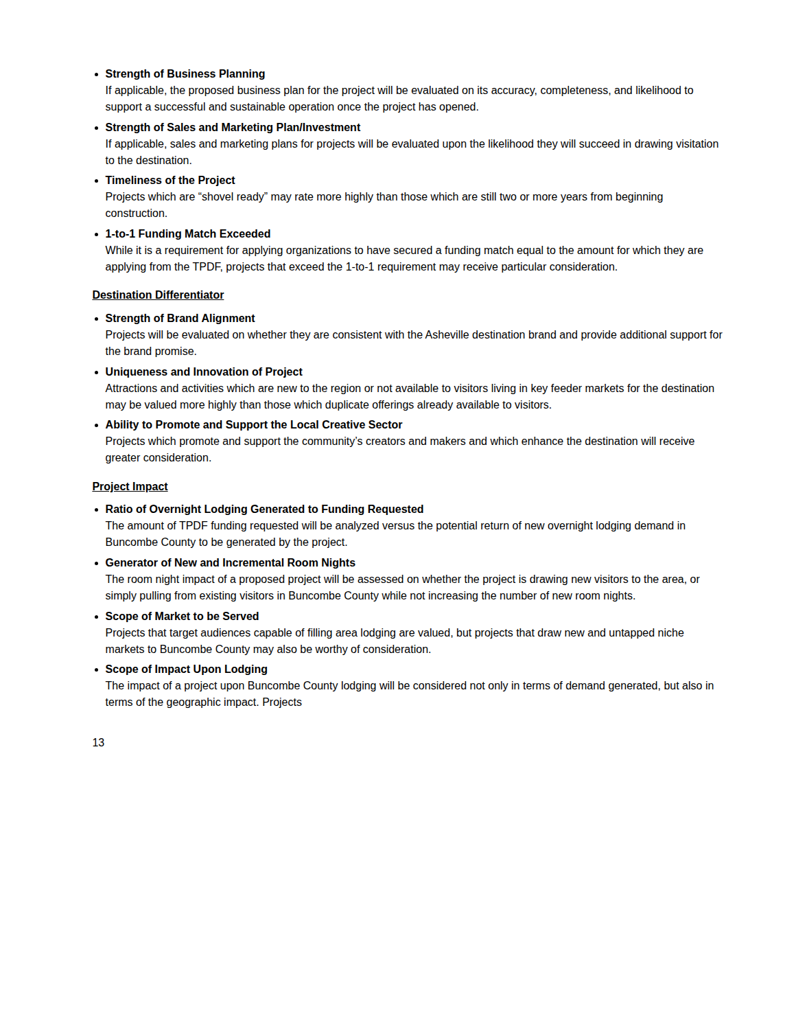Strength of Business Planning If applicable, the proposed business plan for the project will be evaluated on its accuracy, completeness, and likelihood to support a successful and sustainable operation once the project has opened.
Strength of Sales and Marketing Plan/Investment If applicable, sales and marketing plans for projects will be evaluated upon the likelihood they will succeed in drawing visitation to the destination.
Timeliness of the Project Projects which are “shovel ready” may rate more highly than those which are still two or more years from beginning construction.
1-to-1 Funding Match Exceeded While it is a requirement for applying organizations to have secured a funding match equal to the amount for which they are applying from the TPDF, projects that exceed the 1-to-1 requirement may receive particular consideration.
Destination Differentiator
Strength of Brand Alignment Projects will be evaluated on whether they are consistent with the Asheville destination brand and provide additional support for the brand promise.
Uniqueness and Innovation of Project Attractions and activities which are new to the region or not available to visitors living in key feeder markets for the destination may be valued more highly than those which duplicate offerings already available to visitors.
Ability to Promote and Support the Local Creative Sector Projects which promote and support the community’s creators and makers and which enhance the destination will receive greater consideration.
Project Impact
Ratio of Overnight Lodging Generated to Funding Requested The amount of TPDF funding requested will be analyzed versus the potential return of new overnight lodging demand in Buncombe County to be generated by the project.
Generator of New and Incremental Room Nights The room night impact of a proposed project will be assessed on whether the project is drawing new visitors to the area, or simply pulling from existing visitors in Buncombe County while not increasing the number of new room nights.
Scope of Market to be Served Projects that target audiences capable of filling area lodging are valued, but projects that draw new and untapped niche markets to Buncombe County may also be worthy of consideration.
Scope of Impact Upon Lodging The impact of a project upon Buncombe County lodging will be considered not only in terms of demand generated, but also in terms of the geographic impact. Projects
13